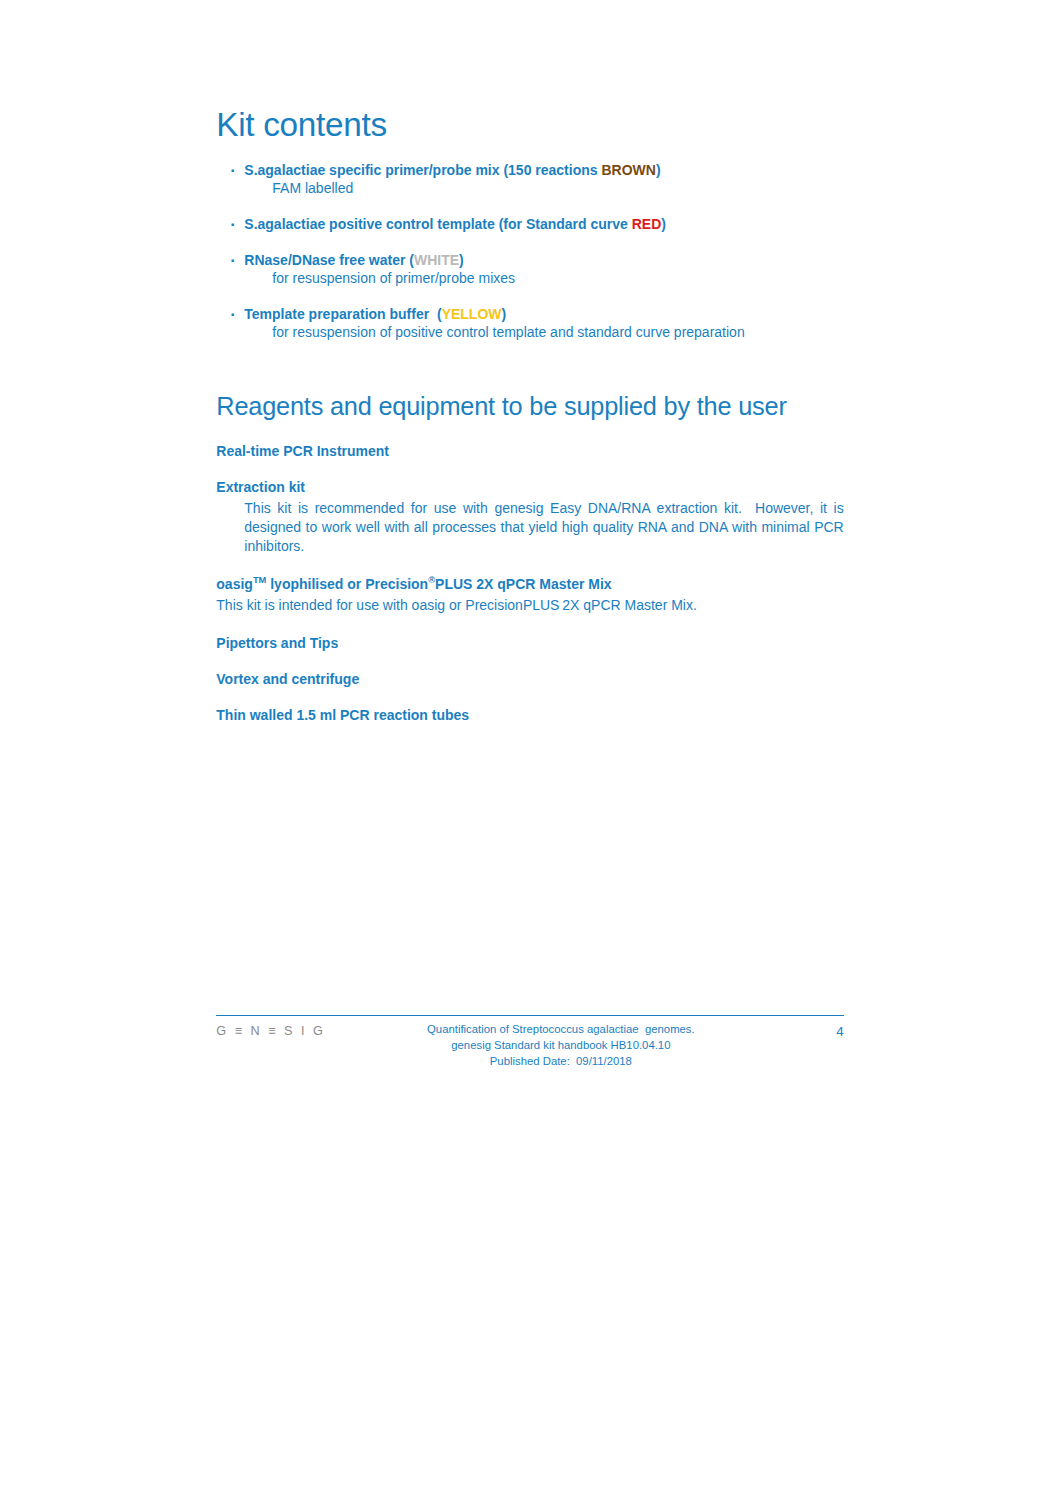Kit contents
S.agalactiae specific primer/probe mix (150 reactions BROWN) FAM labelled
S.agalactiae positive control template (for Standard curve RED)
RNase/DNase free water (WHITE) for resuspension of primer/probe mixes
Template preparation buffer (YELLOW) for resuspension of positive control template and standard curve preparation
Reagents and equipment to be supplied by the user
Real-time PCR Instrument
Extraction kit
This kit is recommended for use with genesig Easy DNA/RNA extraction kit. However, it is designed to work well with all processes that yield high quality RNA and DNA with minimal PCR inhibitors.
oasigTM lyophilised or Precision®PLUS 2X qPCR Master Mix
This kit is intended for use with oasig or PrecisionPLUS 2X qPCR Master Mix.
Pipettors and Tips
Vortex and centrifuge
Thin walled 1.5 ml PCR reaction tubes
G ≡ N ≡ S I G
Quantification of Streptococcus agalactiae genomes.
genesig Standard kit handbook HB10.04.10
Published Date: 09/11/2018
4